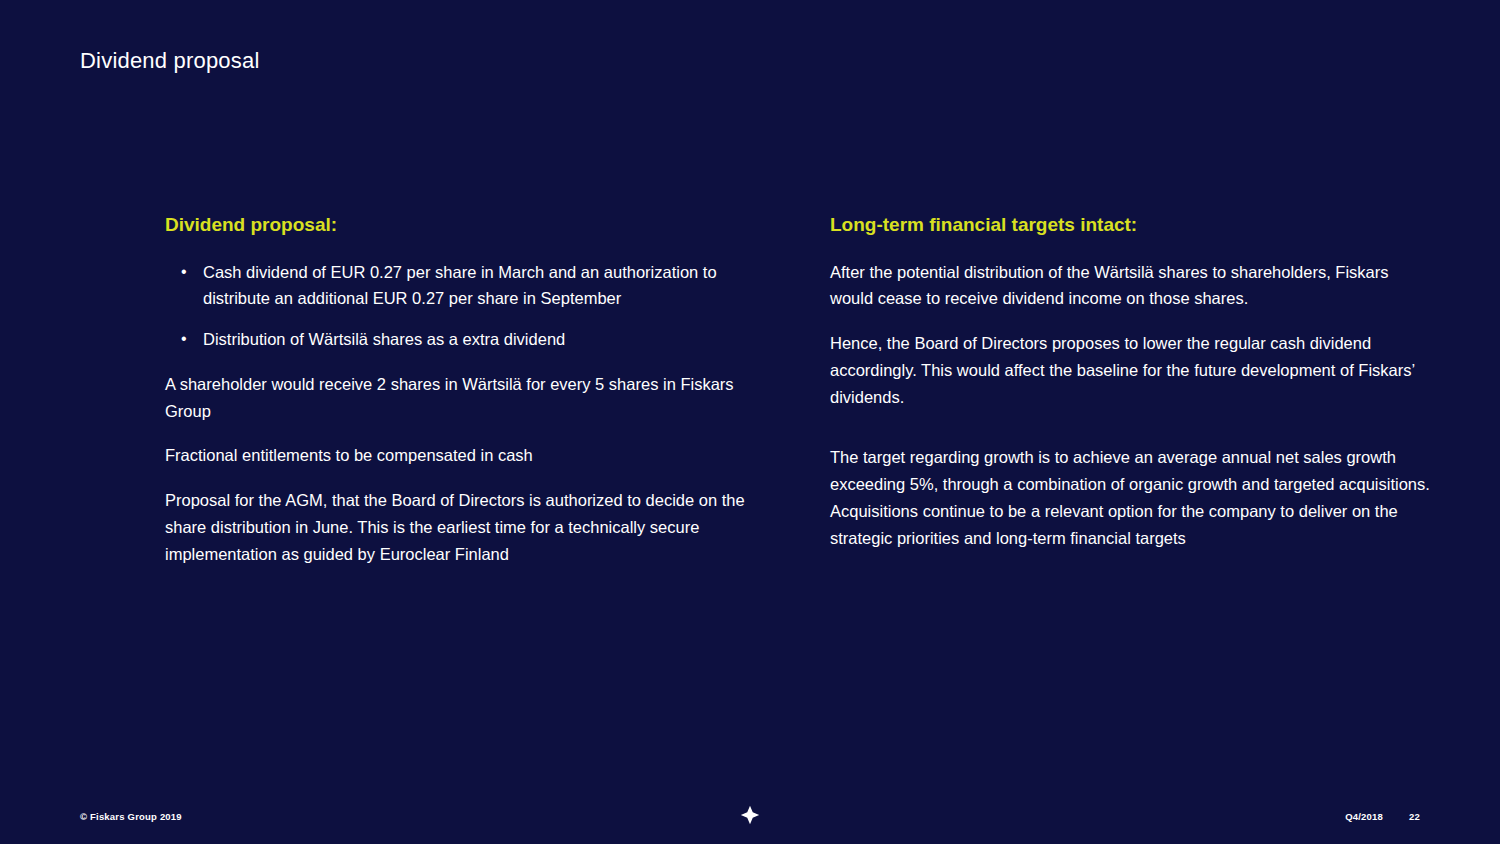Dividend proposal
Dividend proposal:
Cash dividend of EUR 0.27 per share in March and an authorization to distribute an additional EUR 0.27 per share in September
Distribution of Wärtsilä shares as a extra dividend
A shareholder would receive 2 shares in Wärtsilä for every 5 shares in Fiskars Group
Fractional entitlements to be compensated in cash
Proposal for the AGM, that the Board of Directors is authorized to decide on the share distribution in June. This is the earliest time for a technically secure implementation as guided by Euroclear Finland
Long-term financial targets intact:
After the potential distribution of the Wärtsilä shares to shareholders, Fiskars would cease to receive dividend income on those shares.
Hence, the Board of Directors proposes to lower the regular cash dividend accordingly. This would affect the baseline for the future development of Fiskars’ dividends.
The target regarding growth is to achieve an average annual net sales growth exceeding 5%, through a combination of organic growth and targeted acquisitions. Acquisitions continue to be a relevant option for the company to deliver on the strategic priorities and long-term financial targets
© Fiskars Group 2019
Q4/201822